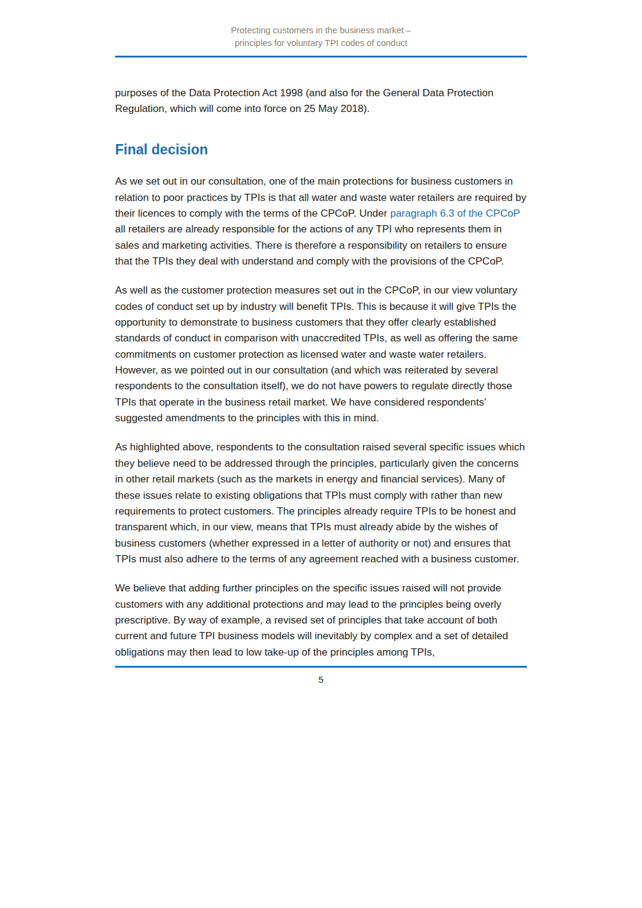Protecting customers in the business market –
principles for voluntary TPI codes of conduct
purposes of the Data Protection Act 1998 (and also for the General Data Protection Regulation, which will come into force on 25 May 2018).
Final decision
As we set out in our consultation, one of the main protections for business customers in relation to poor practices by TPIs is that all water and waste water retailers are required by their licences to comply with the terms of the CPCoP. Under paragraph 6.3 of the CPCoP all retailers are already responsible for the actions of any TPI who represents them in sales and marketing activities. There is therefore a responsibility on retailers to ensure that the TPIs they deal with understand and comply with the provisions of the CPCoP.
As well as the customer protection measures set out in the CPCoP, in our view voluntary codes of conduct set up by industry will benefit TPIs. This is because it will give TPIs the opportunity to demonstrate to business customers that they offer clearly established standards of conduct in comparison with unaccredited TPIs, as well as offering the same commitments on customer protection as licensed water and waste water retailers. However, as we pointed out in our consultation (and which was reiterated by several respondents to the consultation itself), we do not have powers to regulate directly those TPIs that operate in the business retail market. We have considered respondents’ suggested amendments to the principles with this in mind.
As highlighted above, respondents to the consultation raised several specific issues which they believe need to be addressed through the principles, particularly given the concerns in other retail markets (such as the markets in energy and financial services). Many of these issues relate to existing obligations that TPIs must comply with rather than new requirements to protect customers. The principles already require TPIs to be honest and transparent which, in our view, means that TPIs must already abide by the wishes of business customers (whether expressed in a letter of authority or not) and ensures that TPIs must also adhere to the terms of any agreement reached with a business customer.
We believe that adding further principles on the specific issues raised will not provide customers with any additional protections and may lead to the principles being overly prescriptive. By way of example, a revised set of principles that take account of both current and future TPI business models will inevitably by complex and a set of detailed obligations may then lead to low take-up of the principles among TPIs,
5